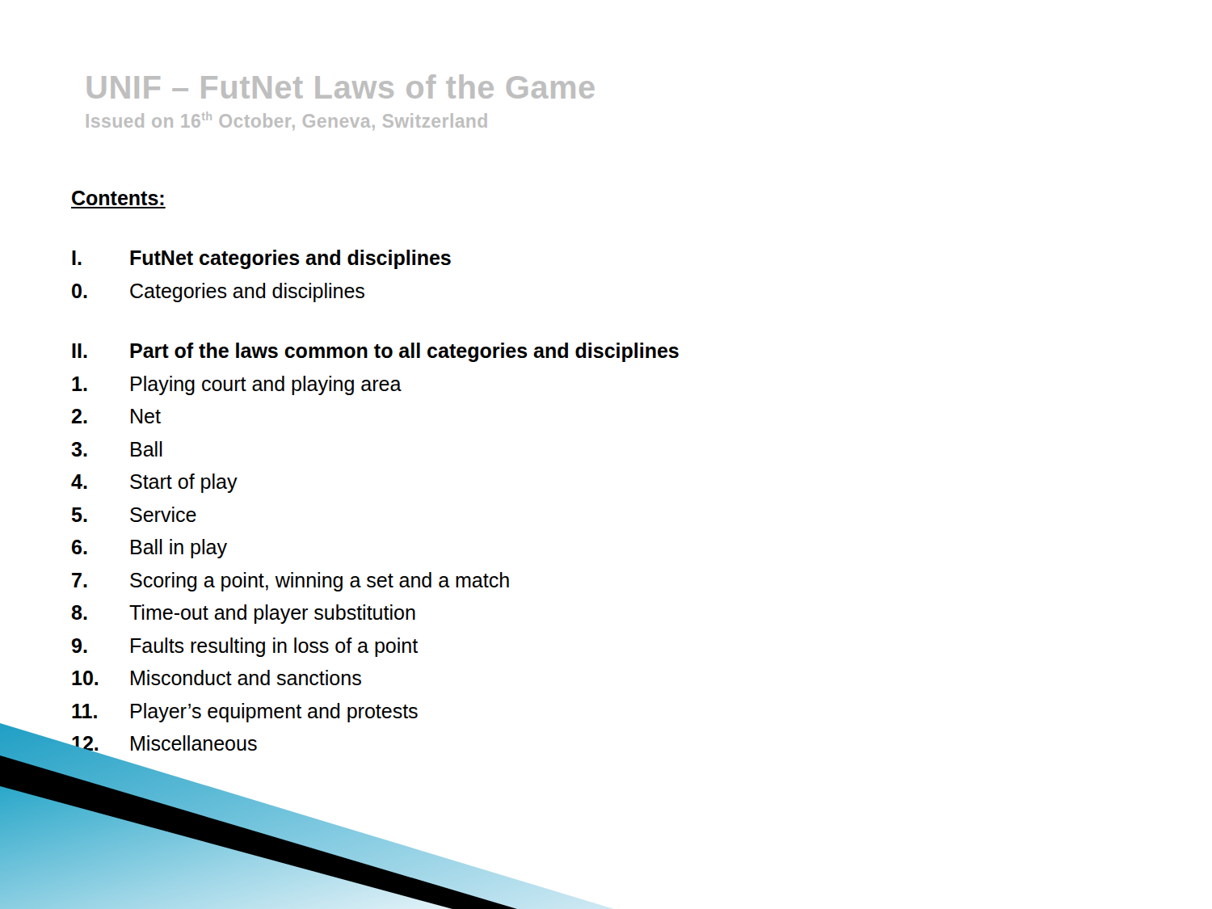UNIF – FutNet Laws of the Game
Issued on 16th October, Geneva, Switzerland
Contents:
| I. | FutNet categories and disciplines |
| 0. | Categories and disciplines |
| II. | Part of the laws common to all categories and disciplines |
| 1. | Playing court and playing area |
| 2. | Net |
| 3. | Ball |
| 4. | Start of play |
| 5. | Service |
| 6. | Ball in play |
| 7. | Scoring a point, winning a set and a match |
| 8. | Time-out and player substitution |
| 9. | Faults resulting in loss of a point |
| 10. | Misconduct and sanctions |
| 11. | Player’s equipment and protests |
| 12. | Miscellaneous |